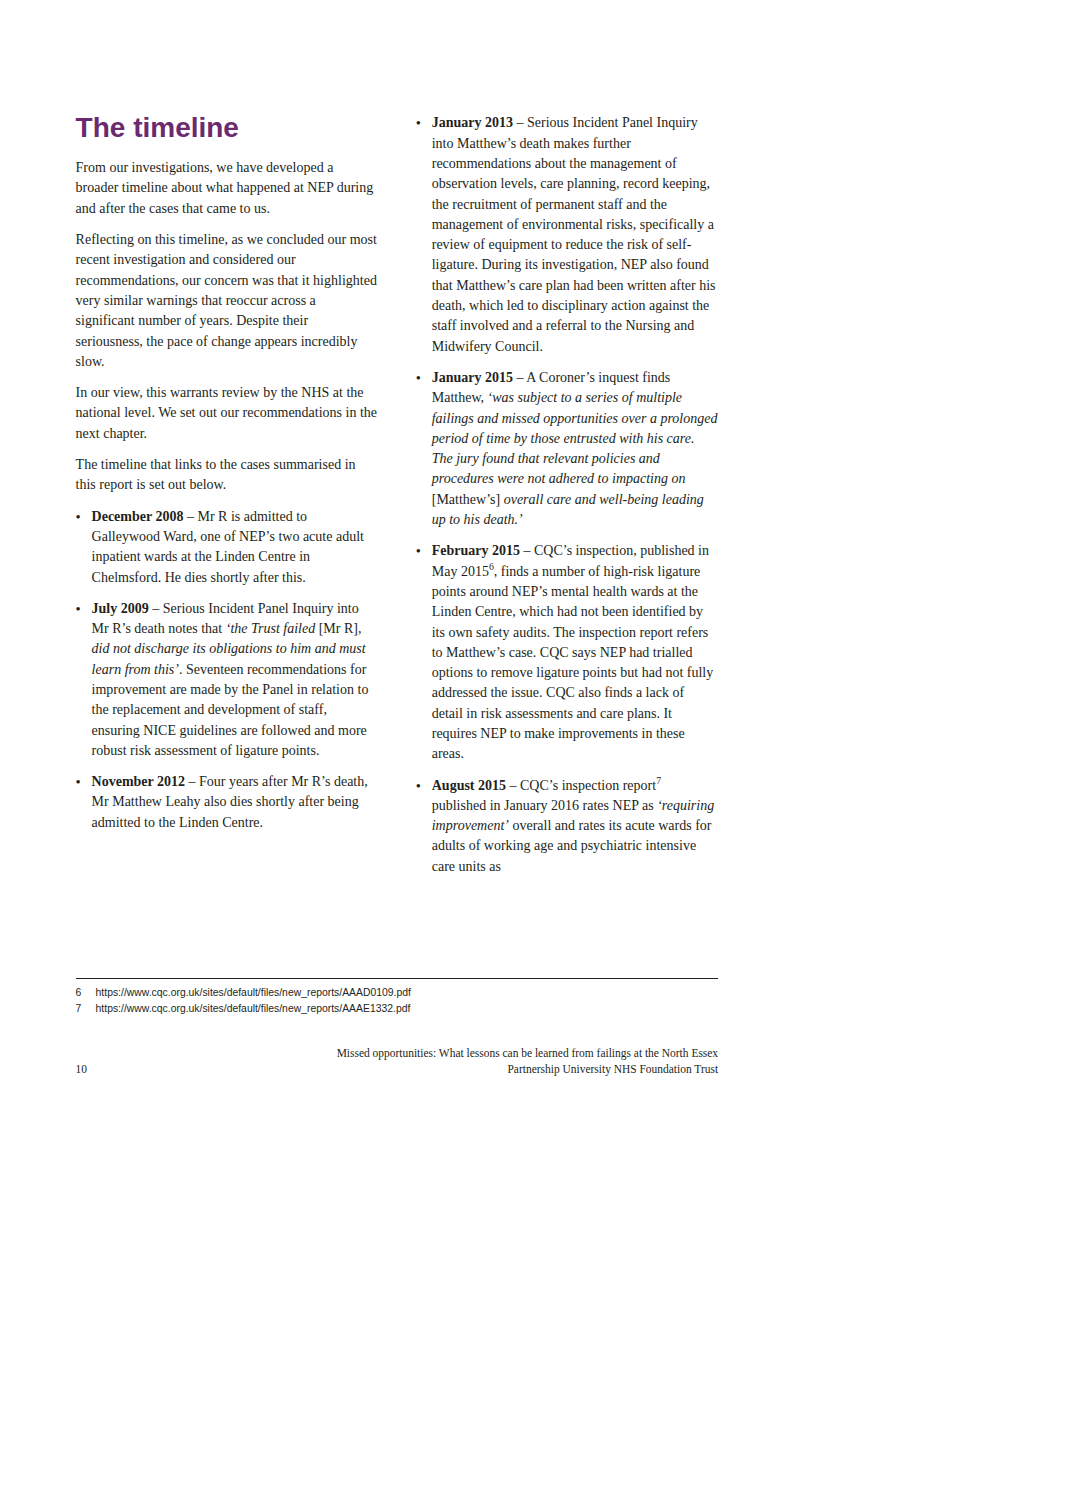The timeline
From our investigations, we have developed a broader timeline about what happened at NEP during and after the cases that came to us.
Reflecting on this timeline, as we concluded our most recent investigation and considered our recommendations, our concern was that it highlighted very similar warnings that reoccur across a significant number of years. Despite their seriousness, the pace of change appears incredibly slow.
In our view, this warrants review by the NHS at the national level. We set out our recommendations in the next chapter.
The timeline that links to the cases summarised in this report is set out below.
December 2008 – Mr R is admitted to Galleywood Ward, one of NEP’s two acute adult inpatient wards at the Linden Centre in Chelmsford. He dies shortly after this.
July 2009 – Serious Incident Panel Inquiry into Mr R’s death notes that ‘the Trust failed [Mr R], did not discharge its obligations to him and must learn from this’. Seventeen recommendations for improvement are made by the Panel in relation to the replacement and development of staff, ensuring NICE guidelines are followed and more robust risk assessment of ligature points.
November 2012 – Four years after Mr R’s death, Mr Matthew Leahy also dies shortly after being admitted to the Linden Centre.
January 2013 – Serious Incident Panel Inquiry into Matthew’s death makes further recommendations about the management of observation levels, care planning, record keeping, the recruitment of permanent staff and the management of environmental risks, specifically a review of equipment to reduce the risk of self-ligature. During its investigation, NEP also found that Matthew’s care plan had been written after his death, which led to disciplinary action against the staff involved and a referral to the Nursing and Midwifery Council.
January 2015 – A Coroner’s inquest finds Matthew, ‘was subject to a series of multiple failings and missed opportunities over a prolonged period of time by those entrusted with his care. The jury found that relevant policies and procedures were not adhered to impacting on [Matthew’s] overall care and well-being leading up to his death.’
February 2015 – CQC’s inspection, published in May 20156, finds a number of high-risk ligature points around NEP’s mental health wards at the Linden Centre, which had not been identified by its own safety audits. The inspection report refers to Matthew’s case. CQC says NEP had trialled options to remove ligature points but had not fully addressed the issue. CQC also finds a lack of detail in risk assessments and care plans. It requires NEP to make improvements in these areas.
August 2015 – CQC’s inspection report7 published in January 2016 rates NEP as ‘requiring improvement’ overall and rates its acute wards for adults of working age and psychiatric intensive care units as
6 https://www.cqc.org.uk/sites/default/files/new_reports/AAAD0109.pdf
7 https://www.cqc.org.uk/sites/default/files/new_reports/AAAE1332.pdf
10
Missed opportunities: What lessons can be learned from failings at the North Essex
Partnership University NHS Foundation Trust